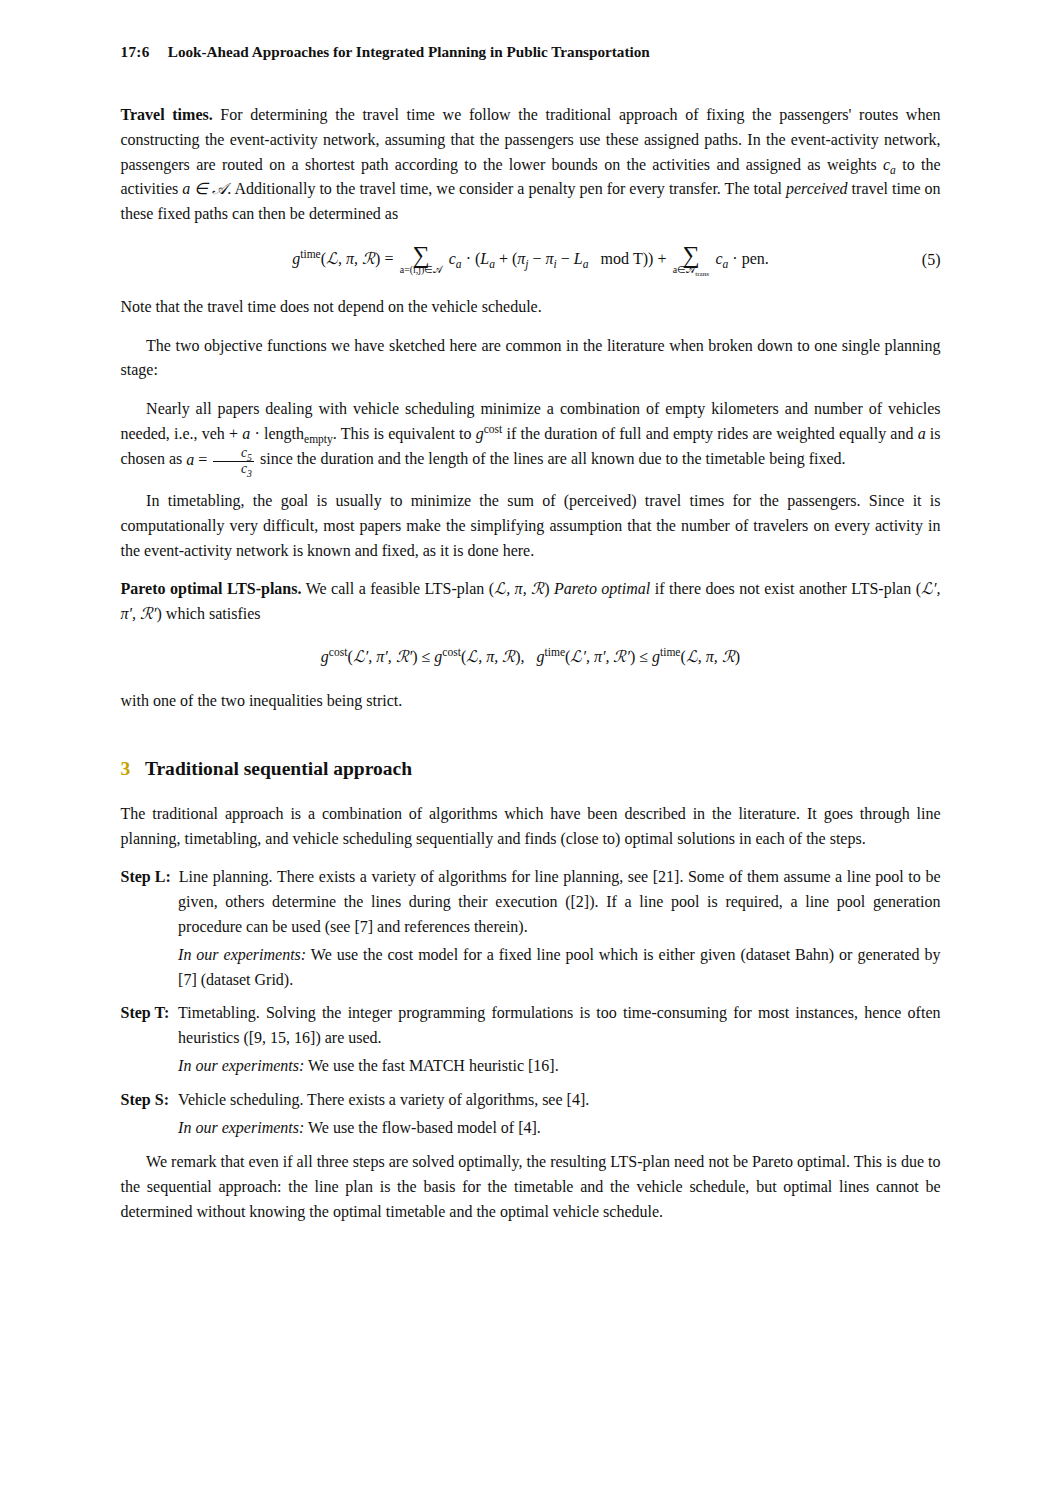17:6 Look-Ahead Approaches for Integrated Planning in Public Transportation
Travel times. For determining the travel time we follow the traditional approach of fixing the passengers' routes when constructing the event-activity network, assuming that the passengers use these assigned paths. In the event-activity network, passengers are routed on a shortest path according to the lower bounds on the activities and assigned as weights ca to the activities a ∈ 𝒜. Additionally to the travel time, we consider a penalty pen for every transfer. The total perceived travel time on these fixed paths can then be determined as
gtime(ℒ, π, ℛ) = ∑a=(i,j)∈𝒜 ca · (La + (πj − πi − La mod T)) + ∑a∈𝒜trans ca · pen. (5)
Note that the travel time does not depend on the vehicle schedule.
The two objective functions we have sketched here are common in the literature when broken down to one single planning stage:
Nearly all papers dealing with vehicle scheduling minimize a combination of empty kilometers and number of vehicles needed, i.e., veh + a · lengthempty. This is equivalent to gcost if the duration of full and empty rides are weighted equally and a is chosen as a = c5 c3 since the duration and the length of the lines are all known due to the timetable being fixed.
In timetabling, the goal is usually to minimize the sum of (perceived) travel times for the passengers. Since it is computationally very difficult, most papers make the simplifying assumption that the number of travelers on every activity in the event-activity network is known and fixed, as it is done here.
Pareto optimal LTS-plans. We call a feasible LTS-plan (ℒ, π, ℛ) Pareto optimal if there does not exist another LTS-plan (ℒ′, π′, ℛ′) which satisfies
gcost(ℒ′, π′, ℛ′) ≤ gcost(ℒ, π, ℛ), gtime(ℒ′, π′, ℛ′) ≤ gtime(ℒ, π, ℛ)
with one of the two inequalities being strict.
3 Traditional sequential approach
The traditional approach is a combination of algorithms which have been described in the literature. It goes through line planning, timetabling, and vehicle scheduling sequentially and finds (close to) optimal solutions in each of the steps.
Step L:
Line planning. There exists a variety of algorithms for line planning, see [21]. Some of them assume a line pool to be given, others determine the lines during their execution ([2]). If a line pool is required, a line pool generation procedure can be used (see [7] and references therein).
In our experiments: We use the cost model for a fixed line pool which is either given (dataset Bahn) or generated by [7] (dataset Grid).
Step T:
Timetabling. Solving the integer programming formulations is too time-consuming for most instances, hence often heuristics ([9, 15, 16]) are used.
In our experiments: We use the fast MATCH heuristic [16].
Step S:
Vehicle scheduling. There exists a variety of algorithms, see [4].
In our experiments: We use the flow-based model of [4].
We remark that even if all three steps are solved optimally, the resulting LTS-plan need not be Pareto optimal. This is due to the sequential approach: the line plan is the basis for the timetable and the vehicle schedule, but optimal lines cannot be determined without knowing the optimal timetable and the optimal vehicle schedule.